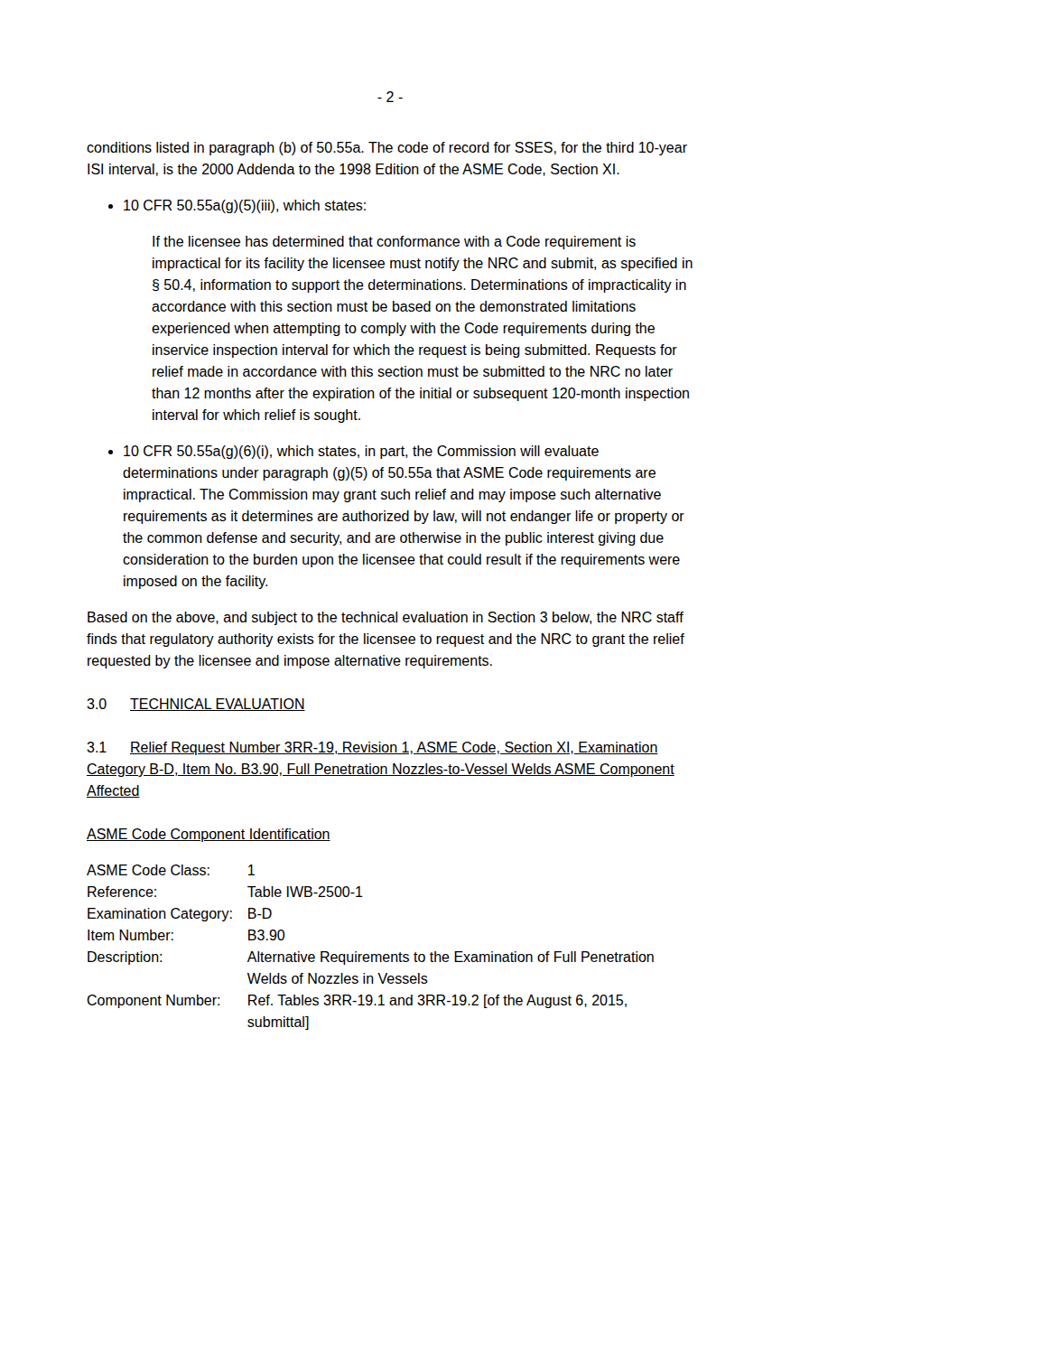- 2 -
conditions listed in paragraph (b) of 50.55a. The code of record for SSES, for the third 10-year ISI interval, is the 2000 Addenda to the 1998 Edition of the ASME Code, Section XI.
10 CFR 50.55a(g)(5)(iii), which states:
If the licensee has determined that conformance with a Code requirement is impractical for its facility the licensee must notify the NRC and submit, as specified in § 50.4, information to support the determinations. Determinations of impracticality in accordance with this section must be based on the demonstrated limitations experienced when attempting to comply with the Code requirements during the inservice inspection interval for which the request is being submitted. Requests for relief made in accordance with this section must be submitted to the NRC no later than 12 months after the expiration of the initial or subsequent 120-month inspection interval for which relief is sought.
10 CFR 50.55a(g)(6)(i), which states, in part, the Commission will evaluate determinations under paragraph (g)(5) of 50.55a that ASME Code requirements are impractical. The Commission may grant such relief and may impose such alternative requirements as it determines are authorized by law, will not endanger life or property or the common defense and security, and are otherwise in the public interest giving due consideration to the burden upon the licensee that could result if the requirements were imposed on the facility.
Based on the above, and subject to the technical evaluation in Section 3 below, the NRC staff finds that regulatory authority exists for the licensee to request and the NRC to grant the relief requested by the licensee and impose alternative requirements.
3.0 TECHNICAL EVALUATION
3.1 Relief Request Number 3RR-19, Revision 1, ASME Code, Section XI, Examination Category B-D, Item No. B3.90, Full Penetration Nozzles-to-Vessel Welds ASME Component Affected
ASME Code Component Identification
| ASME Code Class: | 1 |
| Reference: | Table IWB-2500-1 |
| Examination Category: | B-D |
| Item Number: | B3.90 |
| Description: | Alternative Requirements to the Examination of Full Penetration Welds of Nozzles in Vessels |
| Component Number: | Ref. Tables 3RR-19.1 and 3RR-19.2 [of the August 6, 2015, submittal] |